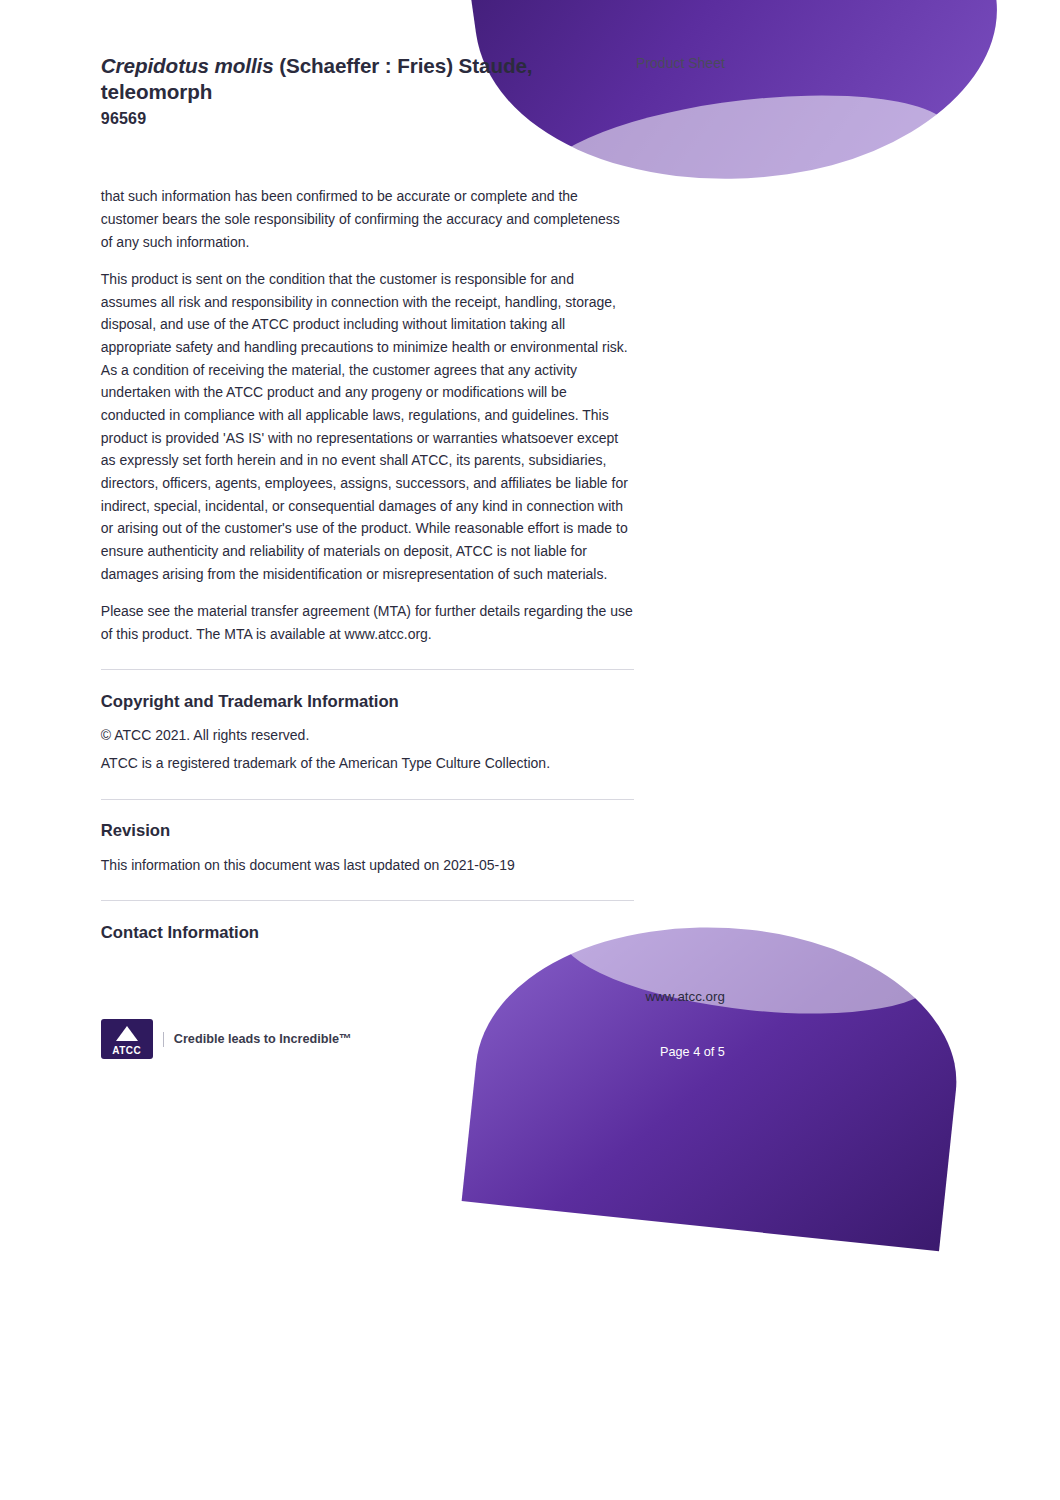Crepidotus mollis (Schaeffer : Fries) Staude, teleomorph
96569
Product Sheet
that such information has been confirmed to be accurate or complete and the customer bears the sole responsibility of confirming the accuracy and completeness of any such information.
This product is sent on the condition that the customer is responsible for and assumes all risk and responsibility in connection with the receipt, handling, storage, disposal, and use of the ATCC product including without limitation taking all appropriate safety and handling precautions to minimize health or environmental risk. As a condition of receiving the material, the customer agrees that any activity undertaken with the ATCC product and any progeny or modifications will be conducted in compliance with all applicable laws, regulations, and guidelines. This product is provided 'AS IS' with no representations or warranties whatsoever except as expressly set forth herein and in no event shall ATCC, its parents, subsidiaries, directors, officers, agents, employees, assigns, successors, and affiliates be liable for indirect, special, incidental, or consequential damages of any kind in connection with or arising out of the customer's use of the product. While reasonable effort is made to ensure authenticity and reliability of materials on deposit, ATCC is not liable for damages arising from the misidentification or misrepresentation of such materials.
Please see the material transfer agreement (MTA) for further details regarding the use of this product. The MTA is available at www.atcc.org.
Copyright and Trademark Information
© ATCC 2021. All rights reserved.
ATCC is a registered trademark of the American Type Culture Collection.
Revision
This information on this document was last updated on 2021-05-19
Contact Information
Credible leads to Incredible™
www.atcc.org Page 4 of 5